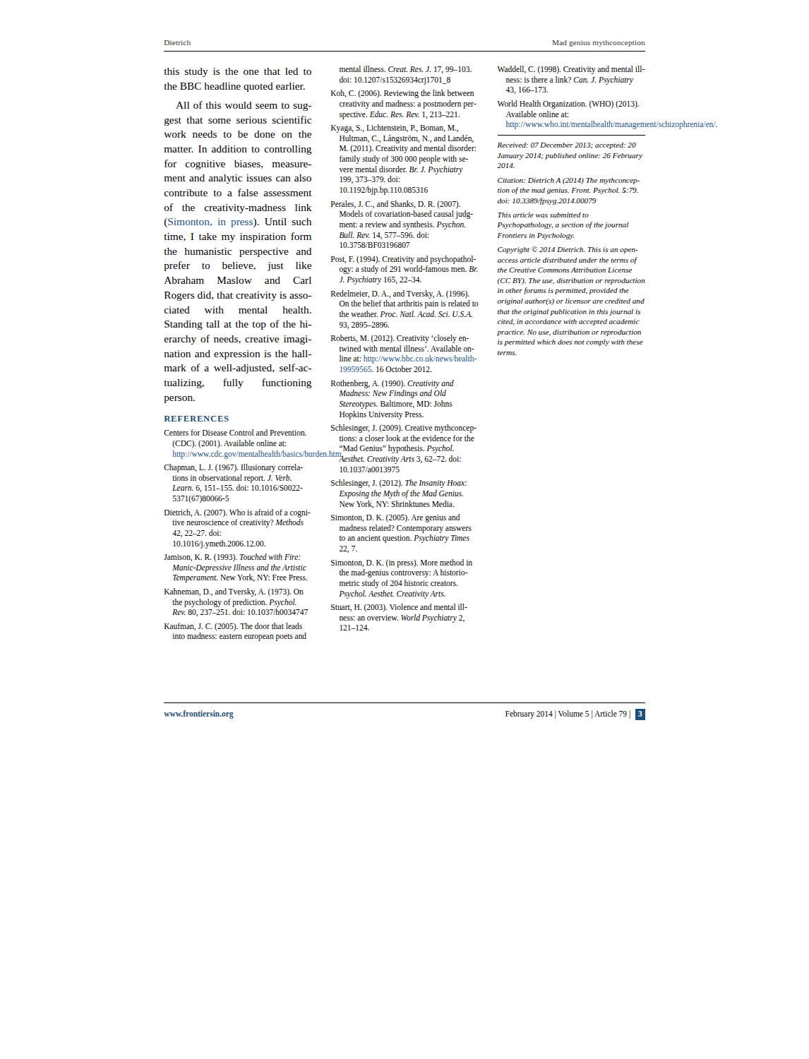Dietrich
Mad genius mythconception
this study is the one that led to the BBC headline quoted earlier.
All of this would seem to suggest that some serious scientific work needs to be done on the matter. In addition to controlling for cognitive biases, measurement and analytic issues can also contribute to a false assessment of the creativity-madness link (Simonton, in press). Until such time, I take my inspiration form the humanistic perspective and prefer to believe, just like Abraham Maslow and Carl Rogers did, that creativity is associated with mental health. Standing tall at the top of the hierarchy of needs, creative imagination and expression is the hallmark of a well-adjusted, self-actualizing, fully functioning person.
References
Centers for Disease Control and Prevention. (CDC). (2001). Available online at: http://www.cdc.gov/mentalhealth/basics/burden.htm.
Chapman, L. J. (1967). Illusionary correlations in observational report. J. Verb. Learn. 6, 151–155. doi: 10.1016/S0022-5371(67)80066-5
Dietrich, A. (2007). Who is afraid of a cognitive neuroscience of creativity? Methods 42, 22–27. doi: 10.1016/j.ymeth.2006.12.00.
Jamison, K. R. (1993). Touched with Fire: Manic-Depressive Illness and the Artistic Temperament. New York, NY: Free Press.
Kahneman, D., and Tversky, A. (1973). On the psychology of prediction. Psychol. Rev. 80, 237–251. doi: 10.1037/h0034747
Kaufman, J. C. (2005). The door that leads into madness: eastern european poets and mental illness. Creat. Res. J. 17, 99–103. doi: 10.1207/s15326934crj1701_8
Koh, C. (2006). Reviewing the link between creativity and madness: a postmodern perspective. Educ. Res. Rev. 1, 213–221.
Kyaga, S., Lichtenstein, P., Boman, M., Hultman, C., Långström, N., and Landén, M. (2011). Creativity and mental disorder: family study of 300 000 people with severe mental disorder. Br. J. Psychiatry 199, 373–379. doi: 10.1192/bjp.bp.110.085316
Perales, J. C., and Shanks, D. R. (2007). Models of covariation-based causal judgment: a review and synthesis. Psychon. Bull. Rev. 14, 577–596. doi: 10.3758/BF03196807
Post, F. (1994). Creativity and psychopathology: a study of 291 world-famous men. Br. J. Psychiatry 165, 22–34.
Redelmeier, D. A., and Tversky, A. (1996). On the belief that arthritis pain is related to the weather. Proc. Natl. Acad. Sci. U.S.A. 93, 2895–2896.
Roberts, M. (2012). Creativity ‘closely entwined with mental illness’. Available online at: http://www.bbc.co.uk/news/health-19959565. 16 October 2012.
Rothenberg, A. (1990). Creativity and Madness: New Findings and Old Stereotypes. Baltimore, MD: Johns Hopkins University Press.
Schlesinger, J. (2009). Creative mythconceptions: a closer look at the evidence for the “Mad Genius” hypothesis. Psychol. Aesthet. Creativity Arts 3, 62–72. doi: 10.1037/a0013975
Schlesinger, J. (2012). The Insanity Hoax: Exposing the Myth of the Mad Genius. New York, NY: Shrinktunes Media.
Simonton, D. K. (2005). Are genius and madness related? Contemporary answers to an ancient question. Psychiatry Times 22, 7.
Simonton, D. K. (in press). More method in the mad-genius controversy: A historiometric study of 204 historic creators. Psychol. Aesthet. Creativity Arts.
Stuart, H. (2003). Violence and mental illness: an overview. World Psychiatry 2, 121–124.
Waddell, C. (1998). Creativity and mental illness: is there a link? Can. J. Psychiatry 43, 166–173.
World Health Organization. (WHO) (2013). Available online at: http://www.who.int/mentalhealth/management/schizophrenia/en/.
Received: 07 December 2013; accepted: 20 January 2014; published online: 26 February 2014.
Citation: Dietrich A (2014) The mythconception of the mad genius. Front. Psychol. 5:79. doi: 10.3389/fpsyg.2014.00079
This article was submitted to Psychopathology, a section of the journal Frontiers in Psychology.
Copyright © 2014 Dietrich. This is an open-access article distributed under the terms of the Creative Commons Attribution License (CC BY). The use, distribution or reproduction in other forums is permitted, provided the original author(s) or licensor are credited and that the original publication in this journal is cited, in accordance with accepted academic practice. No use, distribution or reproduction is permitted which does not comply with these terms.
www.frontiersin.org
February 2014 | Volume 5 | Article 79 | 3